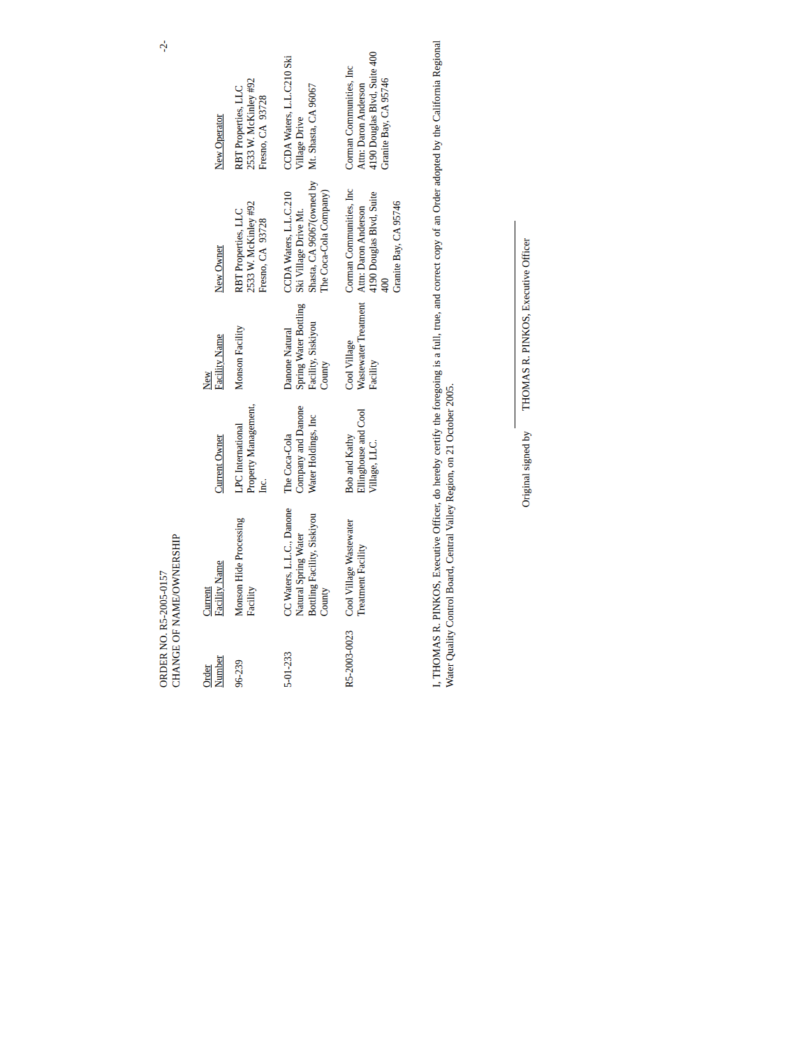-2-
ORDER NO. R5-2005-0157
CHANGE OF NAME/OWNERSHIP
| Order Number | Current Facility Name | Current Owner | New Facility Name | New Owner | New Operator |
| --- | --- | --- | --- | --- | --- |
| 96-239 | Monson Hide Processing Facility | LPC International Property Management, Inc. | Monson Facility | RBT Properties, LLC 2533 W. McKinley #92 Fresno, CA 93728 | RBT Properties, LLC 2533 W. McKinley #92 Fresno, CA 93728 |
| 5-01-233 | CC Waters, L.L.C., Danone Natural Spring Water Bottling Facility, Siskiyou County | The Coca-Cola Company and Danone Water Holdings, Inc | Danone Natural Spring Water Bottling Facility, Siskiyou County | CCDA Waters, L.L.C.210 Ski Village Drive Mt. Shasta, CA 96067(owned by The Coca-Cola Company) | CCDA Waters, L.L.C210 Ski Village Drive Mt. Shasta, CA 96067 |
| R5-2003-0023 | Cool Village Wastewater Treatment Facility | Bob and Kathy Ellinghouse and Cool Village, LLC. | Cool Village Wastewater Treatment Facility | Corman Communities, Inc Attn: Daron Anderson 4190 Douglas Blvd, Suite 400 Granite Bay, CA 95746 | Corman Communities, Inc Attn: Daron Anderson 4190 Douglas Blvd, Suite 400 Granite Bay, CA 95746 |
I, THOMAS R. PINKOS, Executive Officer, do hereby certify the foregoing is a full, true, and correct copy of an Order adopted by the California Regional Water Quality Control Board, Central Valley Region, on 21 October 2005.
Original signed by
THOMAS R. PINKOS, Executive Officer